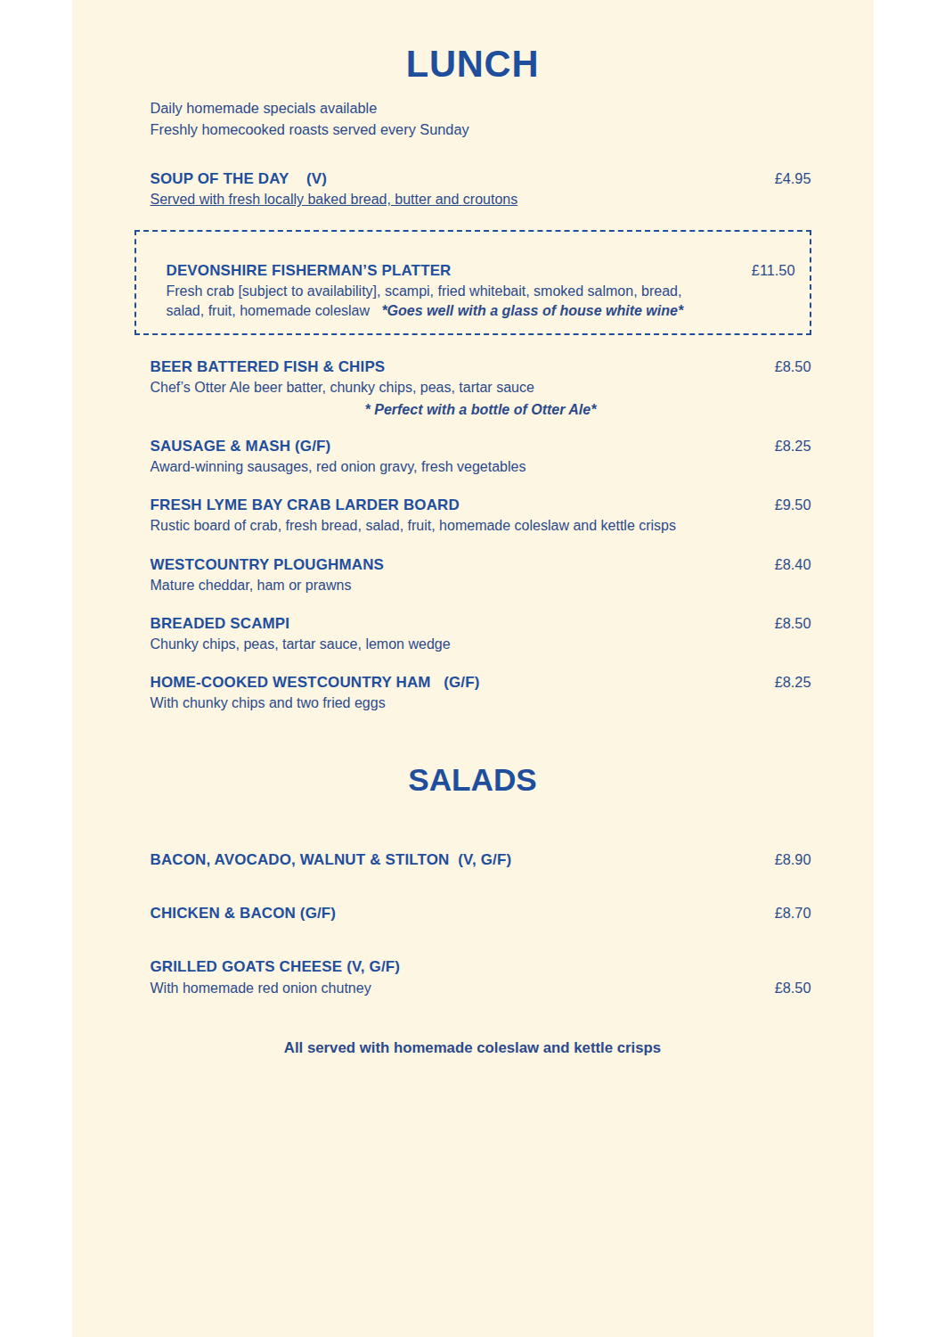LUNCH
Daily homemade specials available
Freshly homecooked roasts served every Sunday
SOUP OF THE DAY (V) £4.95
Served with fresh locally baked bread, butter and croutons
DEVONSHIRE FISHERMAN’S PLATTER £11.50
Fresh crab [subject to availability], scampi, fried whitebait, smoked salmon, bread,
salad, fruit, homemade coleslaw *Goes well with a glass of house white wine*
BEER BATTERED FISH & CHIPS £8.50
Chef’s Otter Ale beer batter, chunky chips, peas, tartar sauce
* Perfect with a bottle of Otter Ale*
SAUSAGE & MASH (G/F) £8.25
Award-winning sausages, red onion gravy, fresh vegetables
FRESH LYME BAY CRAB LARDER BOARD £9.50
Rustic board of crab, fresh bread, salad, fruit, homemade coleslaw and kettle crisps
WESTCOUNTRY PLOUGHMANS £8.40
Mature cheddar, ham or prawns
BREADED SCAMPI £8.50
Chunky chips, peas, tartar sauce, lemon wedge
HOME-COOKED WESTCOUNTRY HAM (G/F) £8.25
With chunky chips and two fried eggs
SALADS
BACON, AVOCADO, WALNUT & STILTON (V, G/F) £8.90
CHICKEN & BACON (G/F) £8.70
GRILLED GOATS CHEESE (V, G/F)
With homemade red onion chutney £8.50
All served with homemade coleslaw and kettle crisps